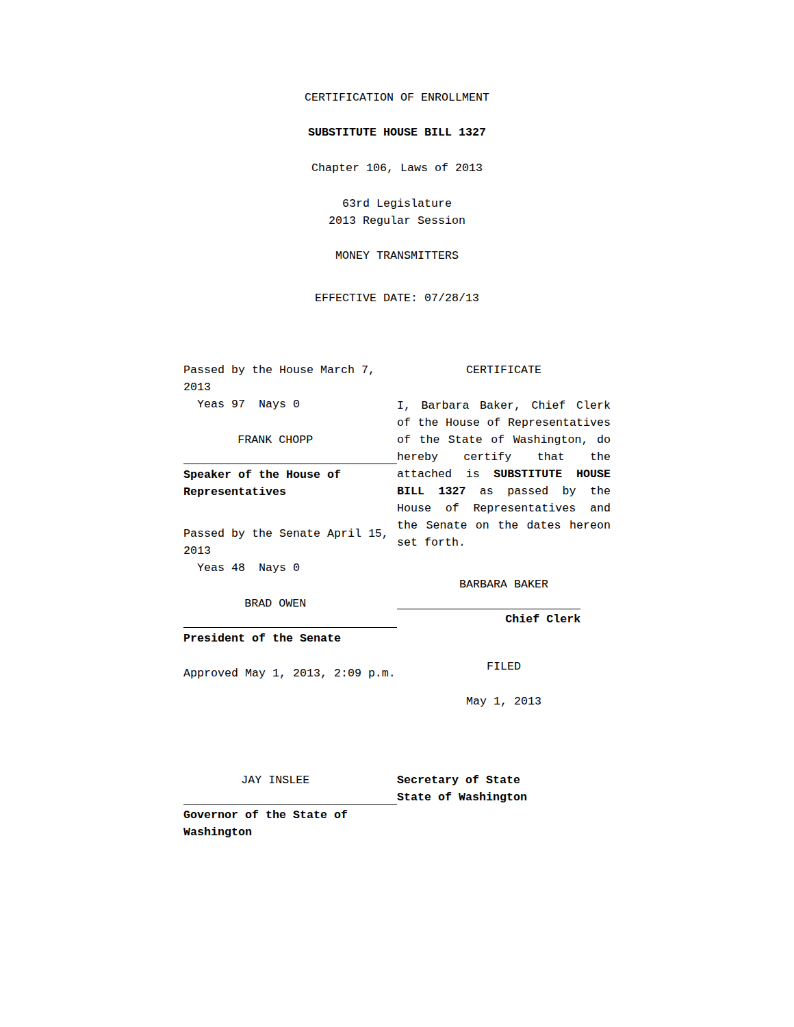CERTIFICATION OF ENROLLMENT
SUBSTITUTE HOUSE BILL 1327
Chapter 106, Laws of 2013
63rd Legislature
2013 Regular Session
MONEY TRANSMITTERS
EFFECTIVE DATE: 07/28/13
| Passed by the House March 7, 2013 Yeas 97 Nays 0 FRANK CHOPP Speaker of the House of Representatives Passed by the Senate April 15, 2013 Yeas 48 Nays 0 BRAD OWEN President of the Senate Approved May 1, 2013, 2:09 p.m. | CERTIFICATE I, Barbara Baker, Chief Clerk of the House of Representatives of the State of Washington, do hereby certify that the attached is SUBSTITUTE HOUSE BILL 1327 as passed by the House of Representatives and the Senate on the dates hereon set forth. BARBARA BAKER Chief Clerk FILED May 1, 2013 |
| JAY INSLEE Governor of the State of Washington | Secretary of State State of Washington |